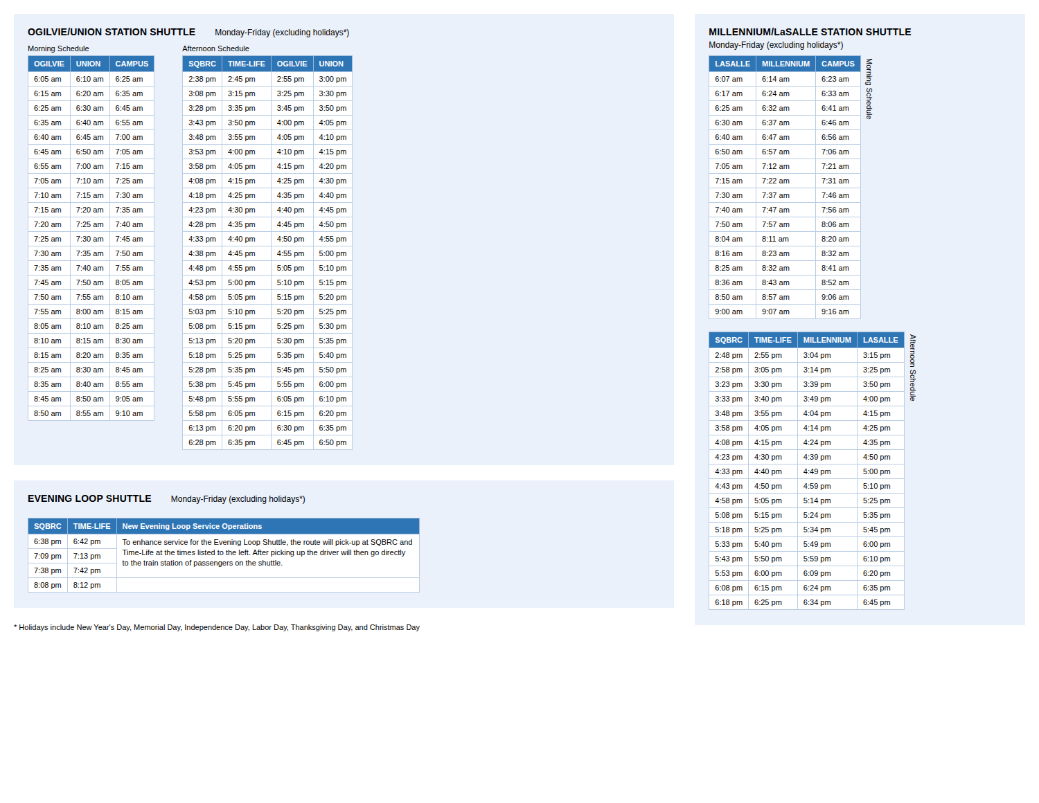OGILVIE/UNION STATION SHUTTLE
Monday-Friday (excluding holidays*)
Morning Schedule
| OGILVIE | UNION | CAMPUS |
| --- | --- | --- |
| 6:05 am | 6:10 am | 6:25 am |
| 6:15 am | 6:20 am | 6:35 am |
| 6:25 am | 6:30 am | 6:45 am |
| 6:35 am | 6:40 am | 6:55 am |
| 6:40 am | 6:45 am | 7:00 am |
| 6:45 am | 6:50 am | 7:05 am |
| 6:55 am | 7:00 am | 7:15 am |
| 7:05 am | 7:10 am | 7:25 am |
| 7:10 am | 7:15 am | 7:30 am |
| 7:15 am | 7:20 am | 7:35 am |
| 7:20 am | 7:25 am | 7:40 am |
| 7:25 am | 7:30 am | 7:45 am |
| 7:30 am | 7:35 am | 7:50 am |
| 7:35 am | 7:40 am | 7:55 am |
| 7:45 am | 7:50 am | 8:05 am |
| 7:50 am | 7:55 am | 8:10 am |
| 7:55 am | 8:00 am | 8:15 am |
| 8:05 am | 8:10 am | 8:25 am |
| 8:10 am | 8:15 am | 8:30 am |
| 8:15 am | 8:20 am | 8:35 am |
| 8:25 am | 8:30 am | 8:45 am |
| 8:35 am | 8:40 am | 8:55 am |
| 8:45 am | 8:50 am | 9:05 am |
| 8:50 am | 8:55 am | 9:10 am |
Afternoon Schedule
| SQBRC | TIME-LIFE | OGILVIE | UNION |
| --- | --- | --- | --- |
| 2:38 pm | 2:45 pm | 2:55 pm | 3:00 pm |
| 3:08 pm | 3:15 pm | 3:25 pm | 3:30 pm |
| 3:28 pm | 3:35 pm | 3:45 pm | 3:50 pm |
| 3:43 pm | 3:50 pm | 4:00 pm | 4:05 pm |
| 3:48 pm | 3:55 pm | 4:05 pm | 4:10 pm |
| 3:53 pm | 4:00 pm | 4:10 pm | 4:15 pm |
| 3:58 pm | 4:05 pm | 4:15 pm | 4:20 pm |
| 4:08 pm | 4:15 pm | 4:25 pm | 4:30 pm |
| 4:18 pm | 4:25 pm | 4:35 pm | 4:40 pm |
| 4:23 pm | 4:30 pm | 4:40 pm | 4:45 pm |
| 4:28 pm | 4:35 pm | 4:45 pm | 4:50 pm |
| 4:33 pm | 4:40 pm | 4:50 pm | 4:55 pm |
| 4:38 pm | 4:45 pm | 4:55 pm | 5:00 pm |
| 4:48 pm | 4:55 pm | 5:05 pm | 5:10 pm |
| 4:53 pm | 5:00 pm | 5:10 pm | 5:15 pm |
| 4:58 pm | 5:05 pm | 5:15 pm | 5:20 pm |
| 5:03 pm | 5:10 pm | 5:20 pm | 5:25 pm |
| 5:08 pm | 5:15 pm | 5:25 pm | 5:30 pm |
| 5:13 pm | 5:20 pm | 5:30 pm | 5:35 pm |
| 5:18 pm | 5:25 pm | 5:35 pm | 5:40 pm |
| 5:28 pm | 5:35 pm | 5:45 pm | 5:50 pm |
| 5:38 pm | 5:45 pm | 5:55 pm | 6:00 pm |
| 5:48 pm | 5:55 pm | 6:05 pm | 6:10 pm |
| 5:58 pm | 6:05 pm | 6:15 pm | 6:20 pm |
| 6:13 pm | 6:20 pm | 6:30 pm | 6:35 pm |
| 6:28 pm | 6:35 pm | 6:45 pm | 6:50 pm |
EVENING LOOP SHUTTLE
Monday-Friday (excluding holidays*)
| SQBRC | TIME-LIFE | New Evening Loop Service Operations |
| --- | --- | --- |
| 6:38 pm | 6:42 pm | To enhance service for the Evening Loop Shuttle, the route will pick-up at SQBRC and Time-Life at the times listed to the left. After picking up the driver will then go directly to the train station of passengers on the shuttle. |
| 7:09 pm | 7:13 pm |
| 7:38 pm | 7:42 pm |
| 8:08 pm | 8:12 pm | |
* Holidays include New Year's Day, Memorial Day, Independence Day, Labor Day, Thanksgiving Day, and Christmas Day
MILLENNIUM/LaSALLE STATION SHUTTLE
Monday-Friday (excluding holidays*)
| LASALLE | MILLENNIUM | CAMPUS |
| --- | --- | --- |
| 6:07 am | 6:14 am | 6:23 am |
| 6:17 am | 6:24 am | 6:33 am |
| 6:25 am | 6:32 am | 6:41 am |
| 6:30 am | 6:37 am | 6:46 am |
| 6:40 am | 6:47 am | 6:56 am |
| 6:50 am | 6:57 am | 7:06 am |
| 7:05 am | 7:12 am | 7:21 am |
| 7:15 am | 7:22 am | 7:31 am |
| 7:30 am | 7:37 am | 7:46 am |
| 7:40 am | 7:47 am | 7:56 am |
| 7:50 am | 7:57 am | 8:06 am |
| 8:04 am | 8:11 am | 8:20 am |
| 8:16 am | 8:23 am | 8:32 am |
| 8:25 am | 8:32 am | 8:41 am |
| 8:36 am | 8:43 am | 8:52 am |
| 8:50 am | 8:57 am | 9:06 am |
| 9:00 am | 9:07 am | 9:16 am |
Morning Schedule
| SQBRC | TIME-LIFE | MILLENNIUM | LASALLE |
| --- | --- | --- | --- |
| 2:48 pm | 2:55 pm | 3:04 pm | 3:15 pm |
| 2:58 pm | 3:05 pm | 3:14 pm | 3:25 pm |
| 3:23 pm | 3:30 pm | 3:39 pm | 3:50 pm |
| 3:33 pm | 3:40 pm | 3:49 pm | 4:00 pm |
| 3:48 pm | 3:55 pm | 4:04 pm | 4:15 pm |
| 3:58 pm | 4:05 pm | 4:14 pm | 4:25 pm |
| 4:08 pm | 4:15 pm | 4:24 pm | 4:35 pm |
| 4:23 pm | 4:30 pm | 4:39 pm | 4:50 pm |
| 4:33 pm | 4:40 pm | 4:49 pm | 5:00 pm |
| 4:43 pm | 4:50 pm | 4:59 pm | 5:10 pm |
| 4:58 pm | 5:05 pm | 5:14 pm | 5:25 pm |
| 5:08 pm | 5:15 pm | 5:24 pm | 5:35 pm |
| 5:18 pm | 5:25 pm | 5:34 pm | 5:45 pm |
| 5:33 pm | 5:40 pm | 5:49 pm | 6:00 pm |
| 5:43 pm | 5:50 pm | 5:59 pm | 6:10 pm |
| 5:53 pm | 6:00 pm | 6:09 pm | 6:20 pm |
| 6:08 pm | 6:15 pm | 6:24 pm | 6:35 pm |
| 6:18 pm | 6:25 pm | 6:34 pm | 6:45 pm |
Afternoon Schedule